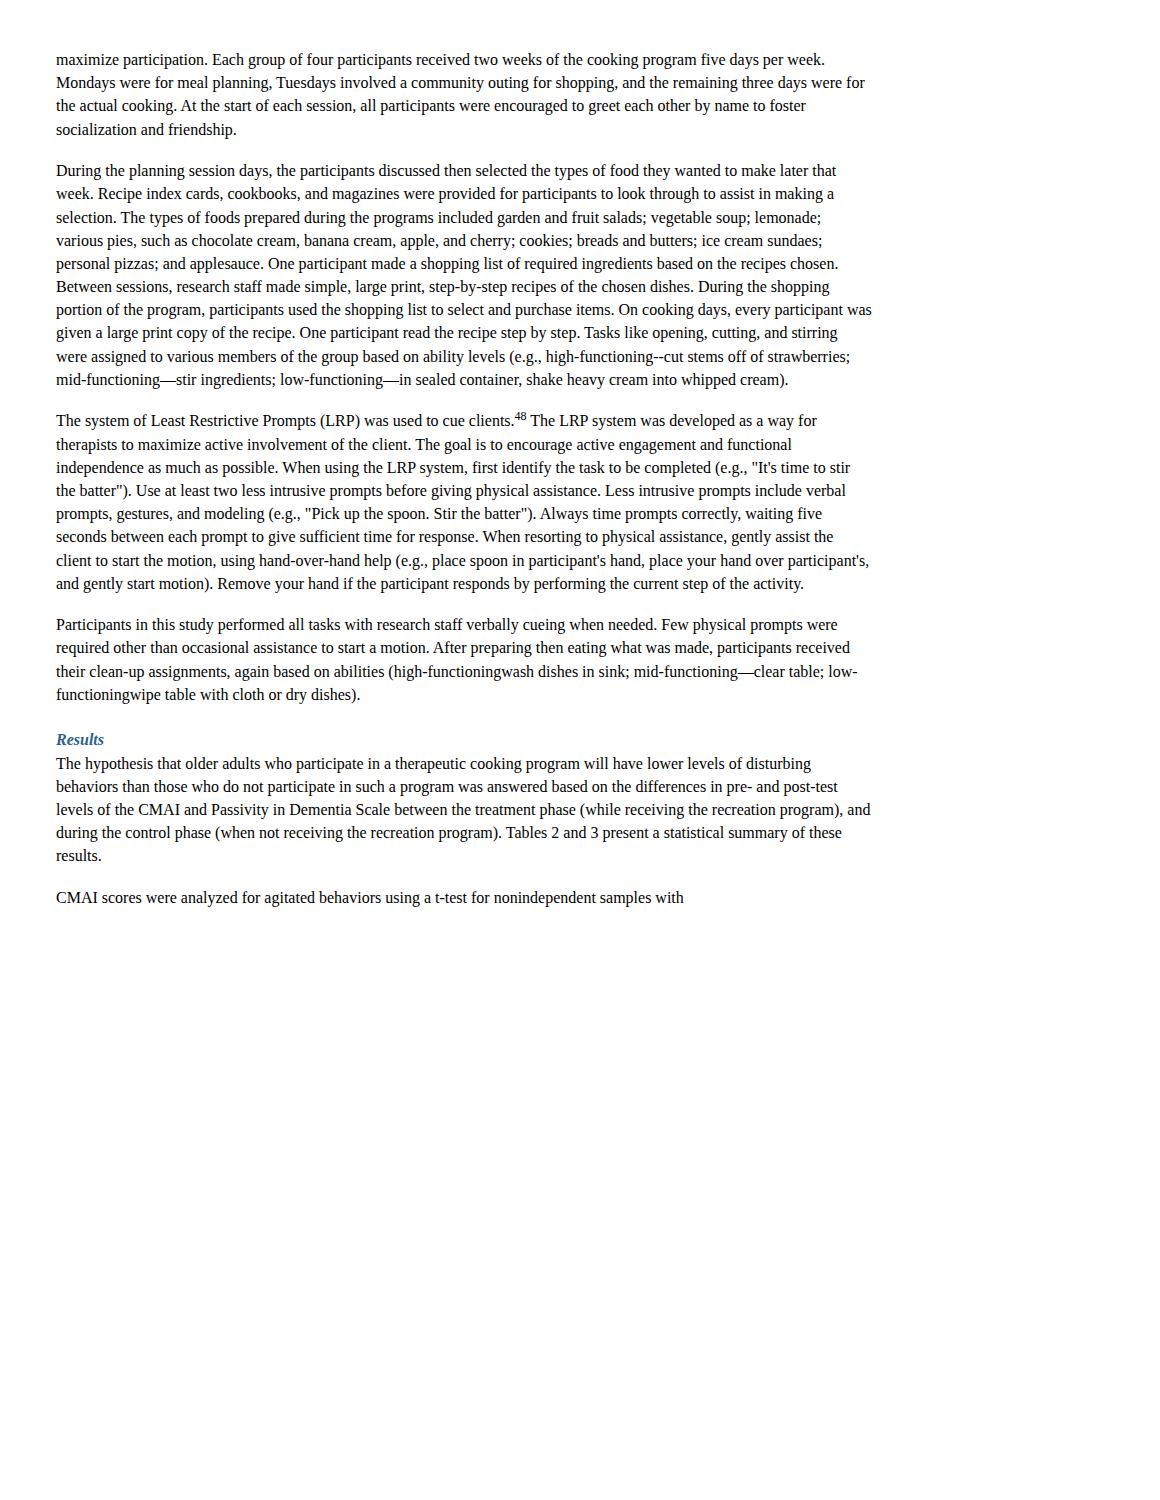maximize participation. Each group of four participants received two weeks of the cooking program five days per week. Mondays were for meal planning, Tuesdays involved a community outing for shopping, and the remaining three days were for the actual cooking. At the start of each session, all participants were encouraged to greet each other by name to foster socialization and friendship.
During the planning session days, the participants discussed then selected the types of food they wanted to make later that week. Recipe index cards, cookbooks, and magazines were provided for participants to look through to assist in making a selection. The types of foods prepared during the programs included garden and fruit salads; vegetable soup; lemonade; various pies, such as chocolate cream, banana cream, apple, and cherry; cookies; breads and butters; ice cream sundaes; personal pizzas; and applesauce. One participant made a shopping list of required ingredients based on the recipes chosen. Between sessions, research staff made simple, large print, step-by-step recipes of the chosen dishes. During the shopping portion of the program, participants used the shopping list to select and purchase items. On cooking days, every participant was given a large print copy of the recipe. One participant read the recipe step by step. Tasks like opening, cutting, and stirring were assigned to various members of the group based on ability levels (e.g., high-functioning--cut stems off of strawberries; mid-functioning—stir ingredients; low-functioning—in sealed container, shake heavy cream into whipped cream).
The system of Least Restrictive Prompts (LRP) was used to cue clients.48 The LRP system was developed as a way for therapists to maximize active involvement of the client. The goal is to encourage active engagement and functional independence as much as possible. When using the LRP system, first identify the task to be completed (e.g., "It's time to stir the batter"). Use at least two less intrusive prompts before giving physical assistance. Less intrusive prompts include verbal prompts, gestures, and modeling (e.g., "Pick up the spoon. Stir the batter"). Always time prompts correctly, waiting five seconds between each prompt to give sufficient time for response. When resorting to physical assistance, gently assist the client to start the motion, using hand-over-hand help (e.g., place spoon in participant's hand, place your hand over participant's, and gently start motion). Remove your hand if the participant responds by performing the current step of the activity.
Participants in this study performed all tasks with research staff verbally cueing when needed. Few physical prompts were required other than occasional assistance to start a motion. After preparing then eating what was made, participants received their clean-up assignments, again based on abilities (high-functioningwash dishes in sink; mid-functioning—clear table; low-functioningwipe table with cloth or dry dishes).
Results
The hypothesis that older adults who participate in a therapeutic cooking program will have lower levels of disturbing behaviors than those who do not participate in such a program was answered based on the differences in pre- and post-test levels of the CMAI and Passivity in Dementia Scale between the treatment phase (while receiving the recreation program), and during the control phase (when not receiving the recreation program). Tables 2 and 3 present a statistical summary of these results.
CMAI scores were analyzed for agitated behaviors using a t-test for nonindependent samples with